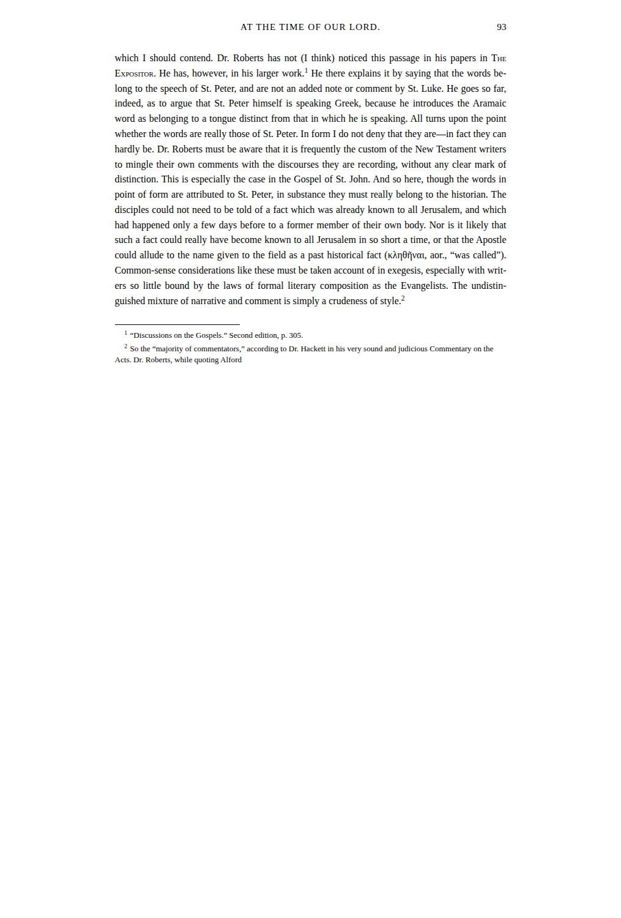At the Time of Our Lord. 93
which I should contend. Dr. Roberts has not (I think) noticed this passage in his papers in The Expositor. He has, however, in his larger work.1 He there explains it by saying that the words belong to the speech of St. Peter, and are not an added note or comment by St. Luke. He goes so far, indeed, as to argue that St. Peter himself is speaking Greek, because he introduces the Aramaic word as belonging to a tongue distinct from that in which he is speaking. All turns upon the point whether the words are really those of St. Peter. In form I do not deny that they are—in fact they can hardly be. Dr. Roberts must be aware that it is frequently the custom of the New Testament writers to mingle their own comments with the discourses they are recording, without any clear mark of distinction. This is especially the case in the Gospel of St. John. And so here, though the words in point of form are attributed to St. Peter, in substance they must really belong to the historian. The disciples could not need to be told of a fact which was already known to all Jerusalem, and which had happened only a few days before to a former member of their own body. Nor is it likely that such a fact could really have become known to all Jerusalem in so short a time, or that the Apostle could allude to the name given to the field as a past historical fact (κληθῆναι, aor., “was called”). Common-sense considerations like these must be taken account of in exegesis, especially with writers so little bound by the laws of formal literary composition as the Evangelists. The undistinguished mixture of narrative and comment is simply a crudeness of style.2
1“Discussions on the Gospels.” Second edition, p. 305.
2 So the “majority of commentators,” according to Dr. Hackett in his very sound and judicious Commentary on the Acts. Dr. Roberts, while quoting Alford